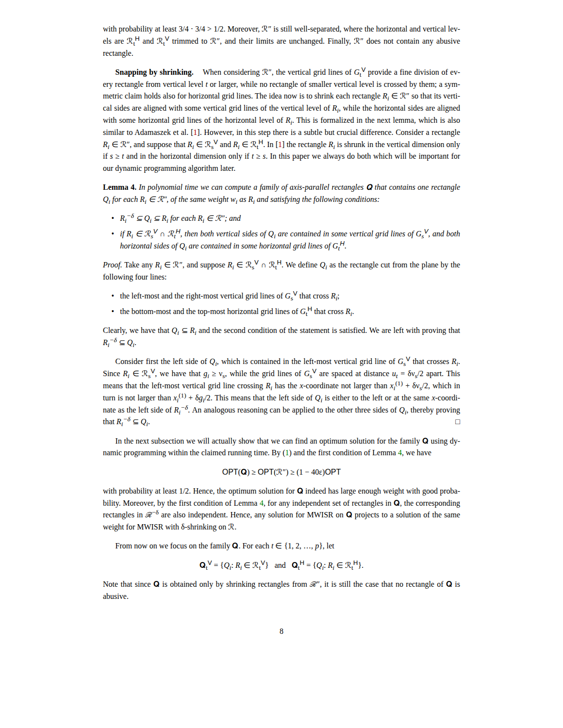with probability at least 3/4 · 3/4 > 1/2. Moreover, ℛ″ is still well-separated, where the horizontal and vertical levels are ℛtH and ℛtV trimmed to ℛ″, and their limits are unchanged. Finally, ℛ″ does not contain any abusive rectangle.
Snapping by shrinking. When considering ℛ″, the vertical grid lines of GtV provide a fine division of every rectangle from vertical level t or larger, while no rectangle of smaller vertical level is crossed by them; a symmetric claim holds also for horizontal grid lines. The idea now is to shrink each rectangle Ri ∈ ℛ″ so that its vertical sides are aligned with some vertical grid lines of the vertical level of Ri, while the horizontal sides are aligned with some horizontal grid lines of the horizontal level of Ri. This is formalized in the next lemma, which is also similar to Adamaszek et al. [1]. However, in this step there is a subtle but crucial difference. Consider a rectangle Ri ∈ ℛ″, and suppose that Ri ∈ ℛsV and Ri ∈ ℛtH. In [1] the rectangle Ri is shrunk in the vertical dimension only if s ≥ t and in the horizontal dimension only if t ≥ s. In this paper we always do both which will be important for our dynamic programming algorithm later.
Lemma 4. In polynomial time we can compute a family of axis-parallel rectangles 𝐐 that contains one rectangle Qi for each Ri ∈ ℛ″, of the same weight wi as Ri and satisfying the following conditions:
Ri−δ ⊆ Qi ⊆ Ri for each Ri ∈ ℛ″; and
if Ri ∈ ℛsV ∩ ℛtH, then both vertical sides of Qi are contained in some vertical grid lines of GsV, and both horizontal sides of Qi are contained in some horizontal grid lines of GtH.
Proof. Take any Ri ∈ ℛ″, and suppose Ri ∈ ℛsV ∩ ℛtH. We define Qi as the rectangle cut from the plane by the following four lines:
the left-most and the right-most vertical grid lines of GsV that cross Ri;
the bottom-most and the top-most horizontal grid lines of GtH that cross Ri.
Clearly, we have that Qi ⊆ Ri and the second condition of the statement is satisfied. We are left with proving that Ri−δ ⊆ Qi.
Consider first the left side of Qi, which is contained in the left-most vertical grid line of GsV that crosses Ri. Since Ri ∈ ℛsV, we have that gi ≥ νs, while the grid lines of GsV are spaced at distance ut = δνs/2 apart. This means that the left-most vertical grid line crossing Ri has the x-coordinate not larger than xi(1) + δνs/2, which in turn is not larger than xi(1) + δgi/2. This means that the left side of Qi is either to the left or at the same x-coordinate as the left side of Ri−δ. An analogous reasoning can be applied to the other three sides of Qi, thereby proving that Ri−δ ⊆ Qi.□
In the next subsection we will actually show that we can find an optimum solution for the family 𝐐 using dynamic programming within the claimed running time. By (1) and the first condition of Lemma 4, we have
OPT(𝐐) ≥ OPT(ℛ″) ≥ (1 − 40ε)OPT
with probability at least 1/2. Hence, the optimum solution for 𝐐 indeed has large enough weight with good probability. Moreover, by the first condition of Lemma 4, for any independent set of rectangles in 𝐐, the corresponding rectangles in ℛ−δ are also independent. Hence, any solution for MWISR on 𝐐 projects to a solution of the same weight for MWISR with δ-shrinking on ℛ.
From now on we focus on the family 𝐐. For each t ∈ {1, 2, …, p}, let
𝐐tV = {Qi: Ri ∈ ℛtV} and 𝐐tH = {Qi: Ri ∈ ℛtH}.
Note that since 𝐐 is obtained only by shrinking rectangles from ℛ″, it is still the case that no rectangle of 𝐐 is abusive.
8